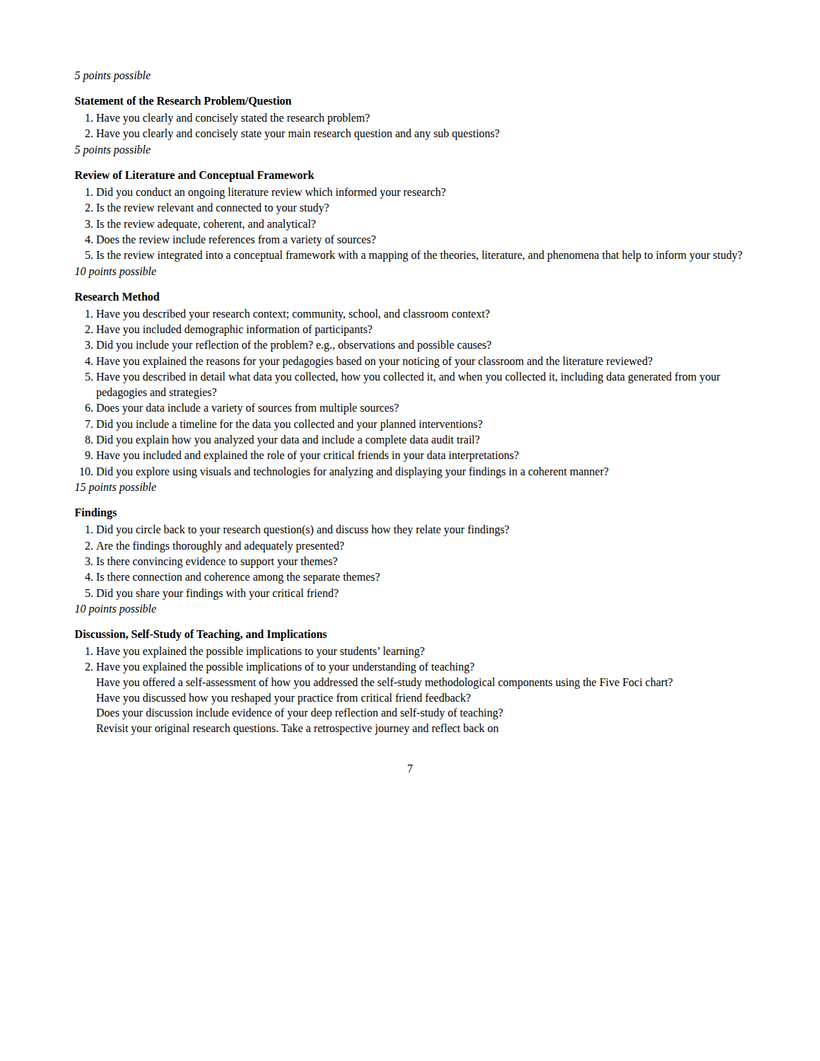5 points possible
Statement of the Research Problem/Question
Have you clearly and concisely stated the research problem?
Have you clearly and concisely state your main research question and any sub questions?
5 points possible
Review of Literature and Conceptual Framework
Did you conduct an ongoing literature review which informed your research?
Is the review relevant and connected to your study?
Is the review adequate, coherent, and analytical?
Does the review include references from a variety of sources?
Is the review integrated into a conceptual framework with a mapping of the theories, literature, and phenomena that help to inform your study?
10 points possible
Research Method
Have you described your research context; community, school, and classroom context?
Have you included demographic information of participants?
Did you include your reflection of the problem? e.g., observations and possible causes?
Have you explained the reasons for your pedagogies based on your noticing of your classroom and the literature reviewed?
Have you described in detail what data you collected, how you collected it, and when you collected it, including data generated from your pedagogies and strategies?
Does your data include a variety of sources from multiple sources?
Did you include a timeline for the data you collected and your planned interventions?
Did you explain how you analyzed your data and include a complete data audit trail?
Have you included and explained the role of your critical friends in your data interpretations?
Did you explore using visuals and technologies for analyzing and displaying your findings in a coherent manner?
15 points possible
Findings
Did you circle back to your research question(s) and discuss how they relate your findings?
Are the findings thoroughly and adequately presented?
Is there convincing evidence to support your themes?
Is there connection and coherence among the separate themes?
Did you share your findings with your critical friend?
10 points possible
Discussion, Self-Study of Teaching, and Implications
Have you explained the possible implications to your students’ learning?
Have you explained the possible implications of to your understanding of teaching?
Have you offered a self-assessment of how you addressed the self-study methodological components using the Five Foci chart?
Have you discussed how you reshaped your practice from critical friend feedback?
Does your discussion include evidence of your deep reflection and self-study of teaching?
Revisit your original research questions. Take a retrospective journey and reflect back on
7